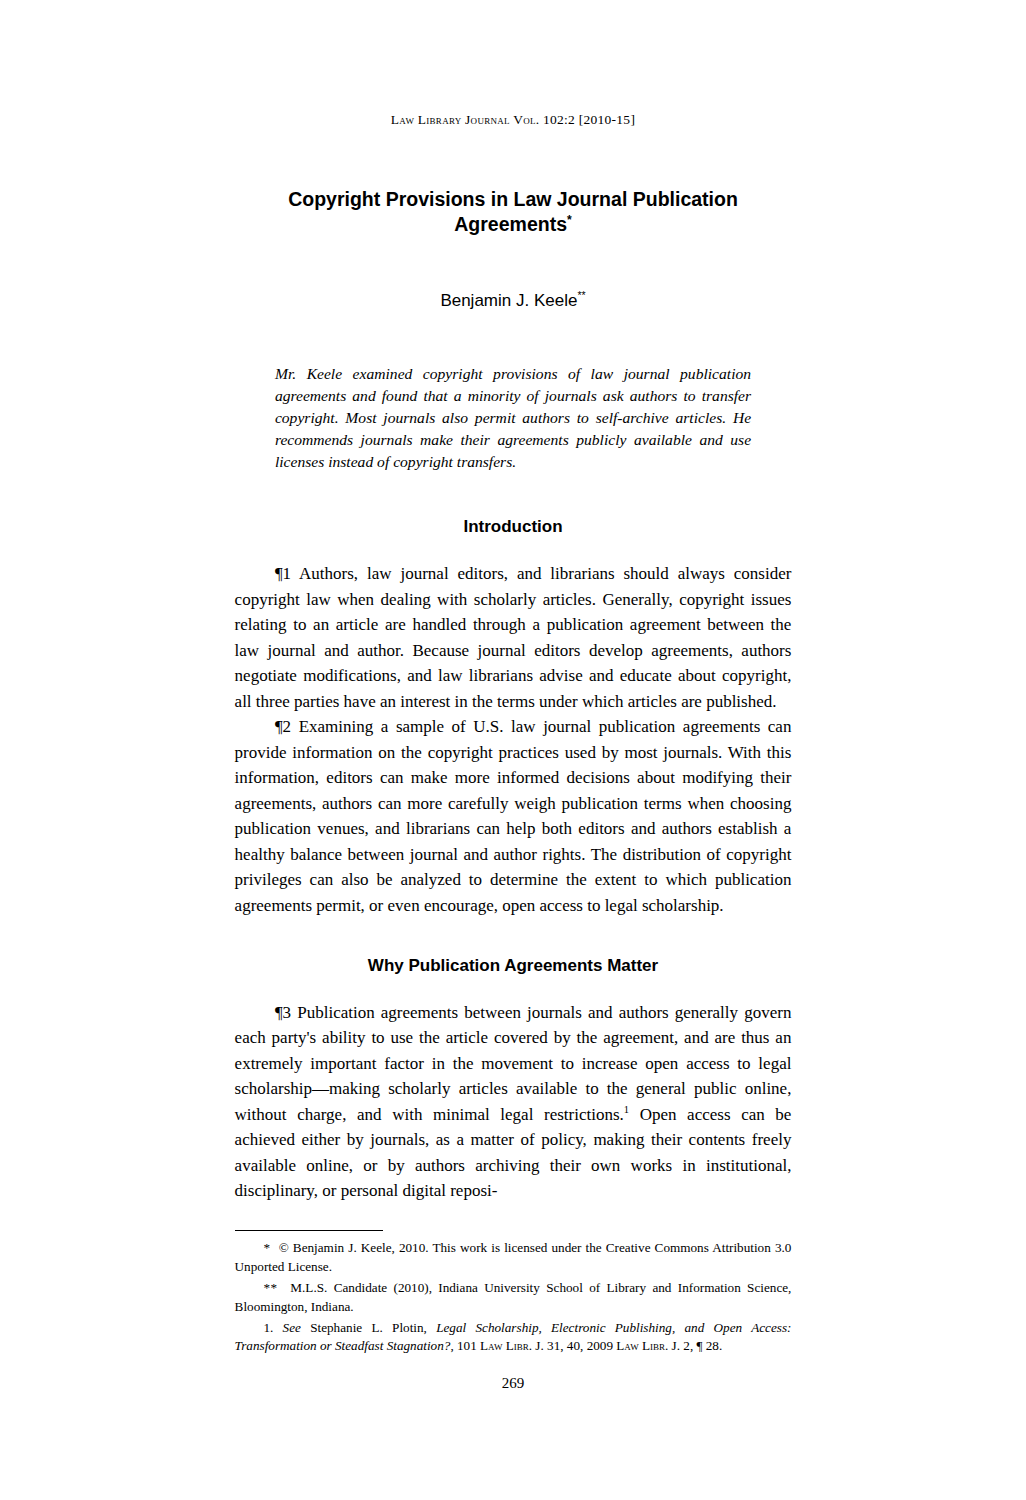Law Library Journal Vol. 102:2 [2010-15]
Copyright Provisions in Law Journal Publication Agreements*
Benjamin J. Keele**
Mr. Keele examined copyright provisions of law journal publication agreements and found that a minority of journals ask authors to transfer copyright. Most journals also permit authors to self-archive articles. He recommends journals make their agreements publicly available and use licenses instead of copyright transfers.
Introduction
¶1 Authors, law journal editors, and librarians should always consider copyright law when dealing with scholarly articles. Generally, copyright issues relating to an article are handled through a publication agreement between the law journal and author. Because journal editors develop agreements, authors negotiate modifications, and law librarians advise and educate about copyright, all three parties have an interest in the terms under which articles are published.
¶2 Examining a sample of U.S. law journal publication agreements can provide information on the copyright practices used by most journals. With this information, editors can make more informed decisions about modifying their agreements, authors can more carefully weigh publication terms when choosing publication venues, and librarians can help both editors and authors establish a healthy balance between journal and author rights. The distribution of copyright privileges can also be analyzed to determine the extent to which publication agreements permit, or even encourage, open access to legal scholarship.
Why Publication Agreements Matter
¶3 Publication agreements between journals and authors generally govern each party's ability to use the article covered by the agreement, and are thus an extremely important factor in the movement to increase open access to legal scholarship—making scholarly articles available to the general public online, without charge, and with minimal legal restrictions.1 Open access can be achieved either by journals, as a matter of policy, making their contents freely available online, or by authors archiving their own works in institutional, disciplinary, or personal digital reposi-
* © Benjamin J. Keele, 2010. This work is licensed under the Creative Commons Attribution 3.0 Unported License.
** M.L.S. Candidate (2010), Indiana University School of Library and Information Science, Bloomington, Indiana.
1. See Stephanie L. Plotin, Legal Scholarship, Electronic Publishing, and Open Access: Transformation or Steadfast Stagnation?, 101 Law Libr. J. 31, 40, 2009 Law Libr. J. 2, ¶ 28.
269